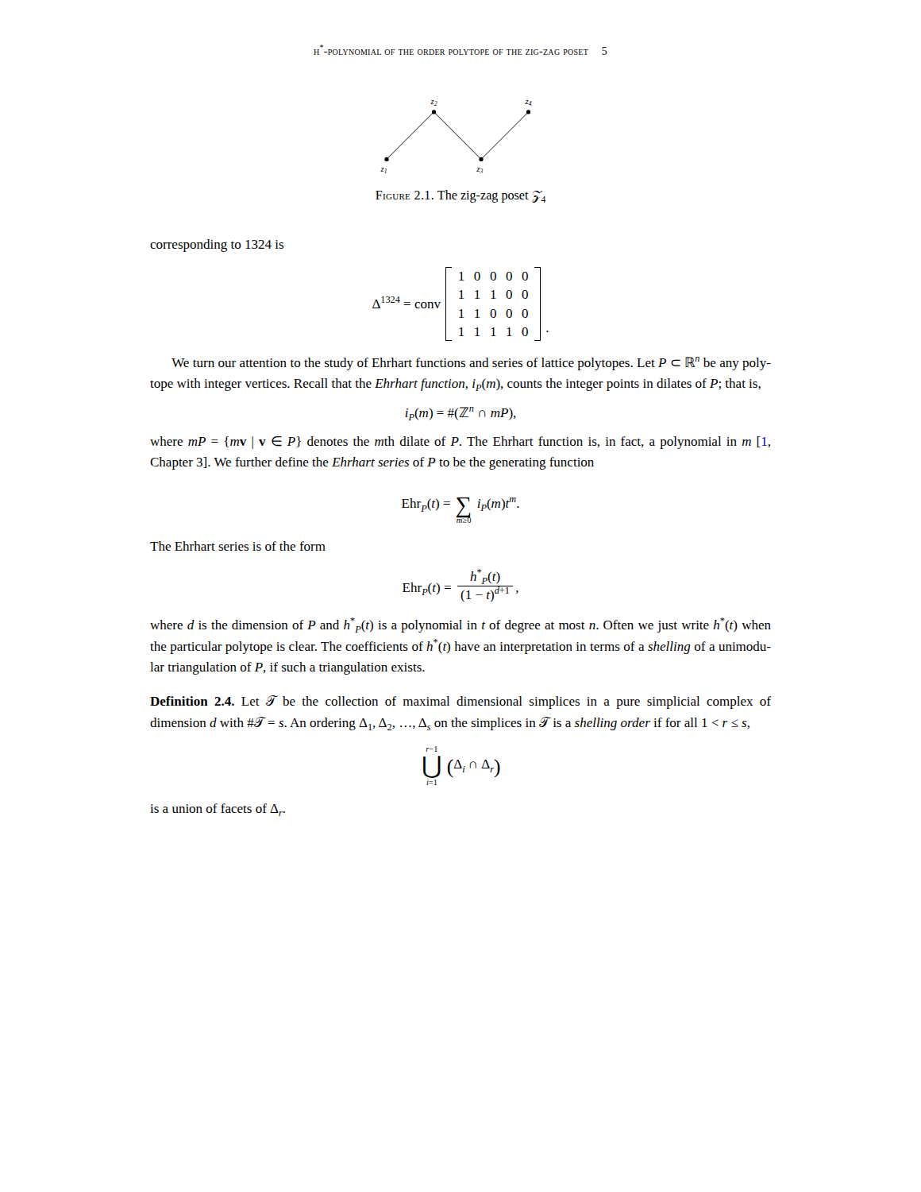h*-polynomial of the order polytope of the zig-zag poset5
z2 z4 z1 z3
Figure 2.1. The zig-zag poset 𝒵4
corresponding to 1324 is
Δ1324 = conv
| 1 | 0 | 0 | 0 | 0 |
| 1 | 1 | 1 | 0 | 0 |
| 1 | 1 | 0 | 0 | 0 |
| 1 | 1 | 1 | 1 | 0 |
.
We turn our attention to the study of Ehrhart functions and series of lattice polytopes. Let P ⊂ ℝn be any polytope with integer vertices. Recall that the Ehrhart function, iP(m), counts the integer points in dilates of P; that is,
iP(m) = #(ℤn ∩ mP),
where mP = {mv | v ∈ P} denotes the mth dilate of P. The Ehrhart function is, in fact, a polynomial in m [1, Chapter 3]. We further define the Ehrhart series of P to be the generating function
EhrP(t) = ∑ m≥0 iP(m)tm.
The Ehrhart series is of the form
EhrP(t) = h*P(t) (1 − t)d+1 ,
where d is the dimension of P and h*P(t) is a polynomial in t of degree at most n. Often we just write h*(t) when the particular polytope is clear. The coefficients of h*(t) have an interpretation in terms of a shelling of a unimodular triangulation of P, if such a triangulation exists.
Definition 2.4. Let 𝒯 be the collection of maximal dimensional simplices in a pure simplicial complex of dimension d with #𝒯 = s. An ordering Δ1, Δ2, …, Δs on the simplices in 𝒯 is a shelling order if for all 1 < r ≤ s,
r−1 ⋃ i=1 (Δi ∩ Δr)
is a union of facets of Δr.